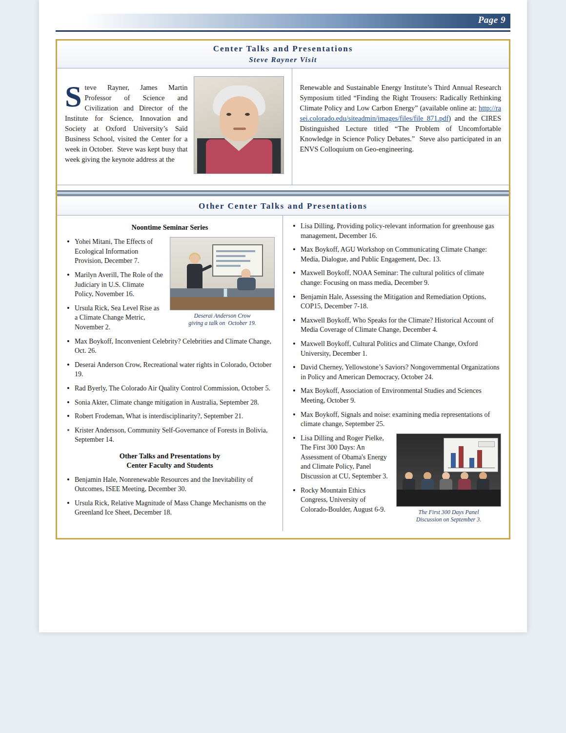Page 9
Center Talks and Presentations
Steve Rayner Visit
Steve Rayner, James Martin Professor of Science and Civilization and Director of the Institute for Science, Innovation and Society at Oxford University’s Saïd Business School, visited the Center for a week in October. Steve was kept busy that week giving the keynote address at the
Renewable and Sustainable Energy Institute’s Third Annual Research Symposium titled “Finding the Right Trousers: Radically Rethinking Climate Policy and Low Carbon Energy” (available online at: http://rasei.colorado.edu/siteadmin/images/files/file_871.pdf) and the CIRES Distinguished Lecture titled “The Problem of Uncomfortable Knowledge in Science Policy Debates.” Steve also participated in an ENVS Colloquium on Geo-engineering.
Other Center Talks and Presentations
Noontime Seminar Series
Deserai Anderson Crow
giving a talk on October 19.
Yohei Mitani, The Effects of Ecological Information Provision, December 7.
Marilyn Averill, The Role of the Judiciary in U.S. Climate Policy, November 16.
Ursula Rick, Sea Level Rise as a Climate Change Metric, November 2.
Max Boykoff, Inconvenient Celebrity? Celebrities and Climate Change, Oct. 26.
Deserai Anderson Crow, Recreational water rights in Colorado, October 19.
Rad Byerly, The Colorado Air Quality Control Commission, October 5.
Sonia Akter, Climate change mitigation in Australia, September 28.
Robert Frodeman, What is interdisciplinarity?, September 21.
Krister Andersson, Community Self-Governance of Forests in Bolivia, September 14.
Other Talks and Presentations by
Center Faculty and Students
Benjamin Hale, Nonrenewable Resources and the Inevitability of Outcomes, ISEE Meeting, December 30.
Ursula Rick, Relative Magnitude of Mass Change Mechanisms on the Greenland Ice Sheet, December 18.
Lisa Dilling, Providing policy-relevant information for greenhouse gas management, December 16.
Max Boykoff, AGU Workshop on Communicating Climate Change: Media, Dialogue, and Public Engagement, Dec. 13.
Maxwell Boykoff, NOAA Seminar: The cultural politics of climate change: Focusing on mass media, December 9.
Benjamin Hale, Assessing the Mitigation and Remediation Options, COP15, December 7-18.
Maxwell Boykoff, Who Speaks for the Climate? Historical Account of Media Coverage of Climate Change, December 4.
Maxwell Boykoff, Cultural Politics and Climate Change, Oxford University, December 1.
David Cherney, Yellowstone’s Saviors? Nongovernmental Organizations in Policy and American Democracy, October 24.
Max Boykoff, Association of Environmental Studies and Sciences Meeting, October 9.
Max Boykoff, Signals and noise: examining media representations of climate change, September 25.
The First 300 Days Panel
Discussion on September 3.
Lisa Dilling and Roger Pielke, The First 300 Days: An Assessment of Obama's Energy and Climate Policy, Panel Discussion at CU, September 3.
Rocky Mountain Ethics Congress, University of Colorado-Boulder, August 6-9.